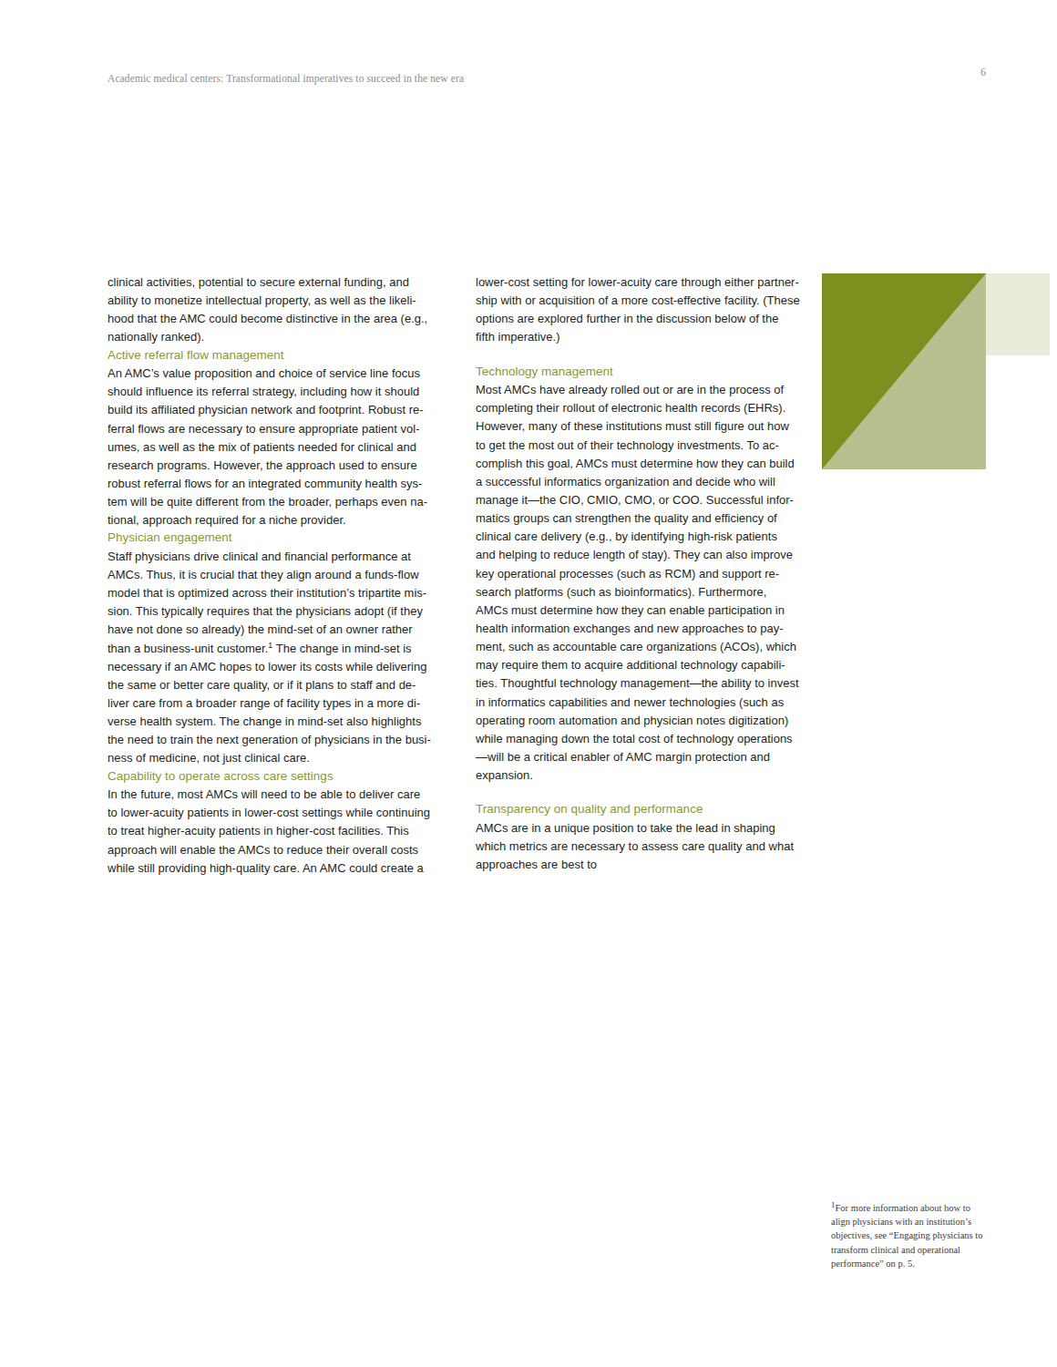Academic medical centers: Transformational imperatives to succeed in the new era
6
clinical activities, potential to secure external funding, and ability to monetize intellectual property, as well as the likelihood that the AMC could become distinctive in the area (e.g., nationally ranked).
Active referral flow management
An AMC’s value proposition and choice of service line focus should influence its referral strategy, including how it should build its affiliated physician network and footprint. Robust referral flows are necessary to ensure appropriate patient volumes, as well as the mix of patients needed for clinical and research programs. However, the approach used to ensure robust referral flows for an integrated community health system will be quite different from the broader, perhaps even national, approach required for a niche provider.
Physician engagement
Staff physicians drive clinical and financial performance at AMCs. Thus, it is crucial that they align around a funds-flow model that is optimized across their institution’s tripartite mission. This typically requires that the physicians adopt (if they have not done so already) the mind-set of an owner rather than a business-unit customer.1 The change in mind-set is necessary if an AMC hopes to lower its costs while delivering the same or better care quality, or if it plans to staff and deliver care from a broader range of facility types in a more diverse health system. The change in mind-set also highlights the need to train the next generation of physicians in the business of medicine, not just clinical care.
Capability to operate across care settings
In the future, most AMCs will need to be able to deliver care to lower-acuity patients in lower-cost settings while continuing to treat higher-acuity patients in higher-cost facilities. This
approach will enable the AMCs to reduce their overall costs while still providing high-quality care. An AMC could create a lower-cost setting for lower-acuity care through either partnership with or acquisition of a more cost-effective facility. (These options are explored further in the discussion below of the fifth imperative.)
Technology management
Most AMCs have already rolled out or are in the process of completing their rollout of electronic health records (EHRs). However, many of these institutions must still figure out how to get the most out of their technology investments. To accomplish this goal, AMCs must determine how they can build a successful informatics organization and decide who will manage it—the CIO, CMIO, CMO, or COO. Successful informatics groups can strengthen the quality and efficiency of clinical care delivery (e.g., by identifying high-risk patients and helping to reduce length of stay). They can also improve key operational processes (such as RCM) and support research platforms (such as bioinformatics). Furthermore, AMCs must determine how they can enable participation in health information exchanges and new approaches to payment, such as accountable care organizations (ACOs), which may require them to acquire additional technology capabilities. Thoughtful technology management—the ability to invest in informatics capabilities and newer technologies (such as operating room automation and physician notes digitization) while managing down the total cost of technology operations—will be a critical enabler of AMC margin protection and expansion.
Transparency on quality and performance
AMCs are in a unique position to take the lead in shaping which metrics are necessary to assess care quality and what approaches are best to
1For more information about how to align physicians with an institution’s objectives, see “Engaging physicians to transform clinical and operational performance” on p. 5.